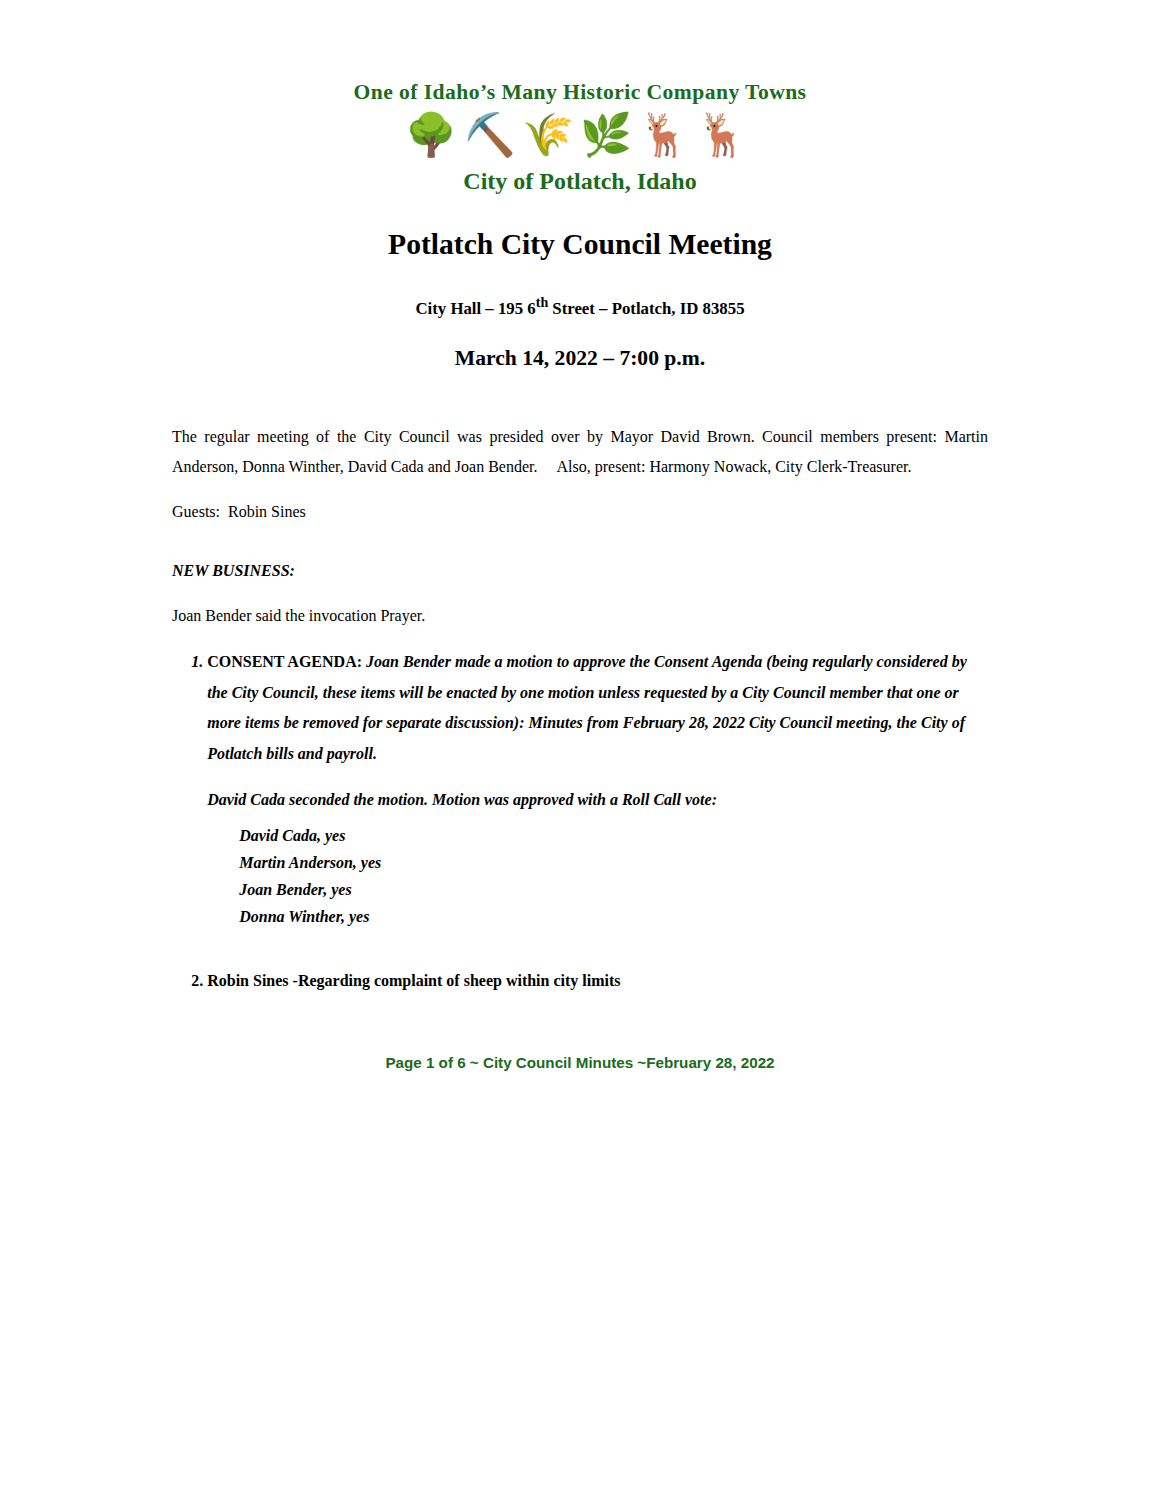One of Idaho’s Many Historic Company Towns
🌳⛏️🌾🌿🦌🦌
City of Potlatch, Idaho
Potlatch City Council Meeting
City Hall – 195 6th Street – Potlatch, ID 83855
March 14, 2022 – 7:00 p.m.
The regular meeting of the City Council was presided over by Mayor David Brown. Council members present: Martin Anderson, Donna Winther, David Cada and Joan Bender. Also, present: Harmony Nowack, City Clerk-Treasurer.
Guests: Robin Sines
NEW BUSINESS:
Joan Bender said the invocation Prayer.
CONSENT AGENDA: Joan Bender made a motion to approve the Consent Agenda (being regularly considered by the City Council, these items will be enacted by one motion unless requested by a City Council member that one or more items be removed for separate discussion): Minutes from February 28, 2022 City Council meeting, the City of Potlatch bills and payroll.
David Cada seconded the motion. Motion was approved with a Roll Call vote:
David Cada, yes
Martin Anderson, yes
Joan Bender, yes
Donna Winther, yes
Robin Sines -Regarding complaint of sheep within city limits
Page 1 of 6 ~ City Council Minutes ~February 28, 2022